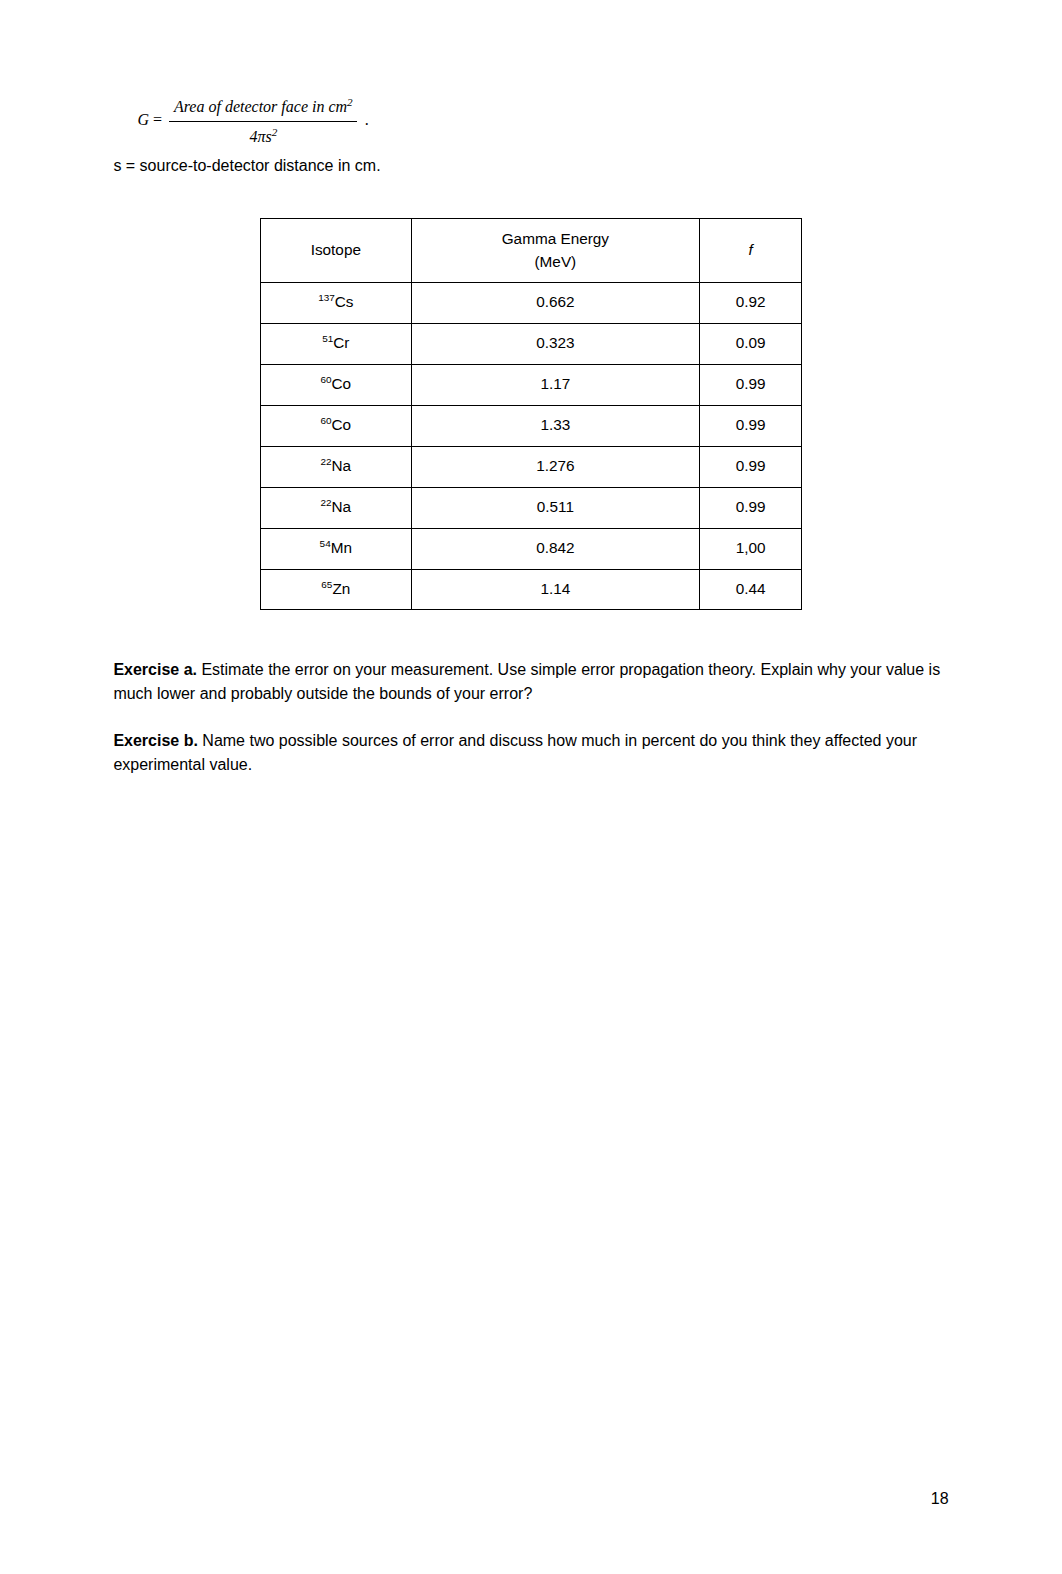G = Area of detector face in cm2 4πs2 .
s = source-to-detector distance in cm.
| Isotope | Gamma Energy (MeV) | f |
| --- | --- | --- |
| 137 Cs | 0.662 | 0.92 |
| 51 Cr | 0.323 | 0.09 |
| 60 Co | 1.17 | 0.99 |
| 60 Co | 1.33 | 0.99 |
| 22 Na | 1.276 | 0.99 |
| 22 Na | 0.511 | 0.99 |
| 54 Mn | 0.842 | 1,00 |
| 65 Zn | 1.14 | 0.44 |
Exercise a. Estimate the error on your measurement. Use simple error propagation theory. Explain why your value is much lower and probably outside the bounds of your error?
Exercise b. Name two possible sources of error and discuss how much in percent do you think they affected your experimental value.
18